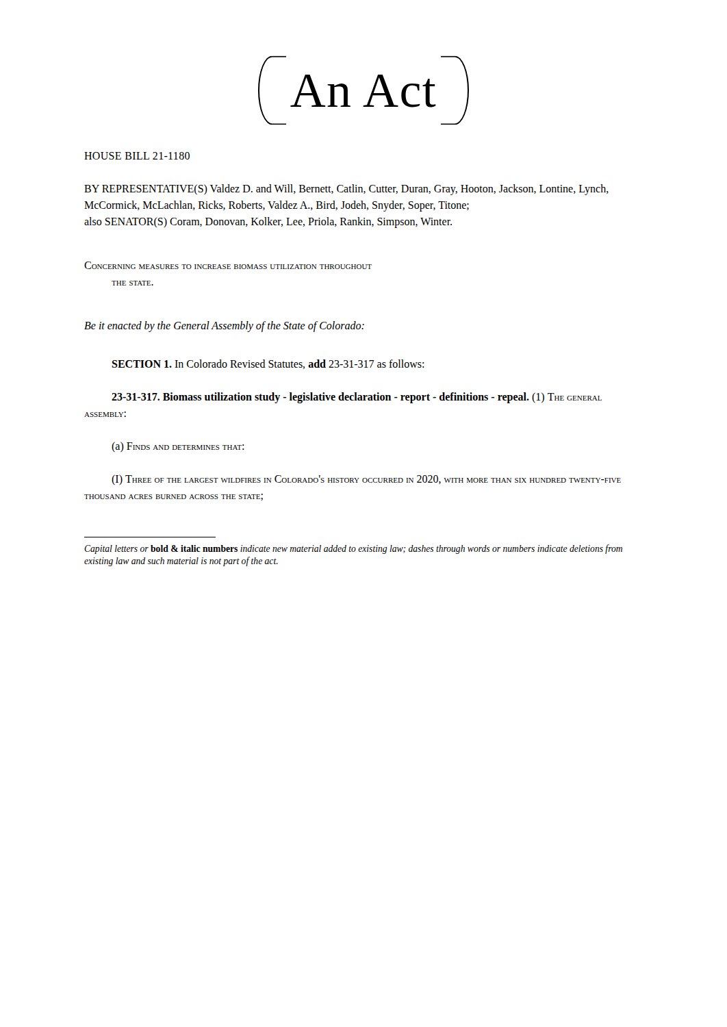An Act
HOUSE BILL 21-1180
BY REPRESENTATIVE(S) Valdez D. and Will, Bernett, Catlin, Cutter, Duran, Gray, Hooton, Jackson, Lontine, Lynch, McCormick, McLachlan, Ricks, Roberts, Valdez A., Bird, Jodeh, Snyder, Soper, Titone;
also SENATOR(S) Coram, Donovan, Kolker, Lee, Priola, Rankin, Simpson, Winter.
Concerning measures to increase biomass utilization throughout the state.
Be it enacted by the General Assembly of the State of Colorado:
SECTION 1. In Colorado Revised Statutes, add 23-31-317 as follows:
23-31-317. Biomass utilization study - legislative declaration - report - definitions - repeal. (1) The general assembly:
(a) Finds and determines that:
(I) Three of the largest wildfires in Colorado's history occurred in 2020, with more than six hundred twenty-five thousand acres burned across the state;
Capital letters or bold & italic numbers indicate new material added to existing law; dashes through words or numbers indicate deletions from existing law and such material is not part of the act.